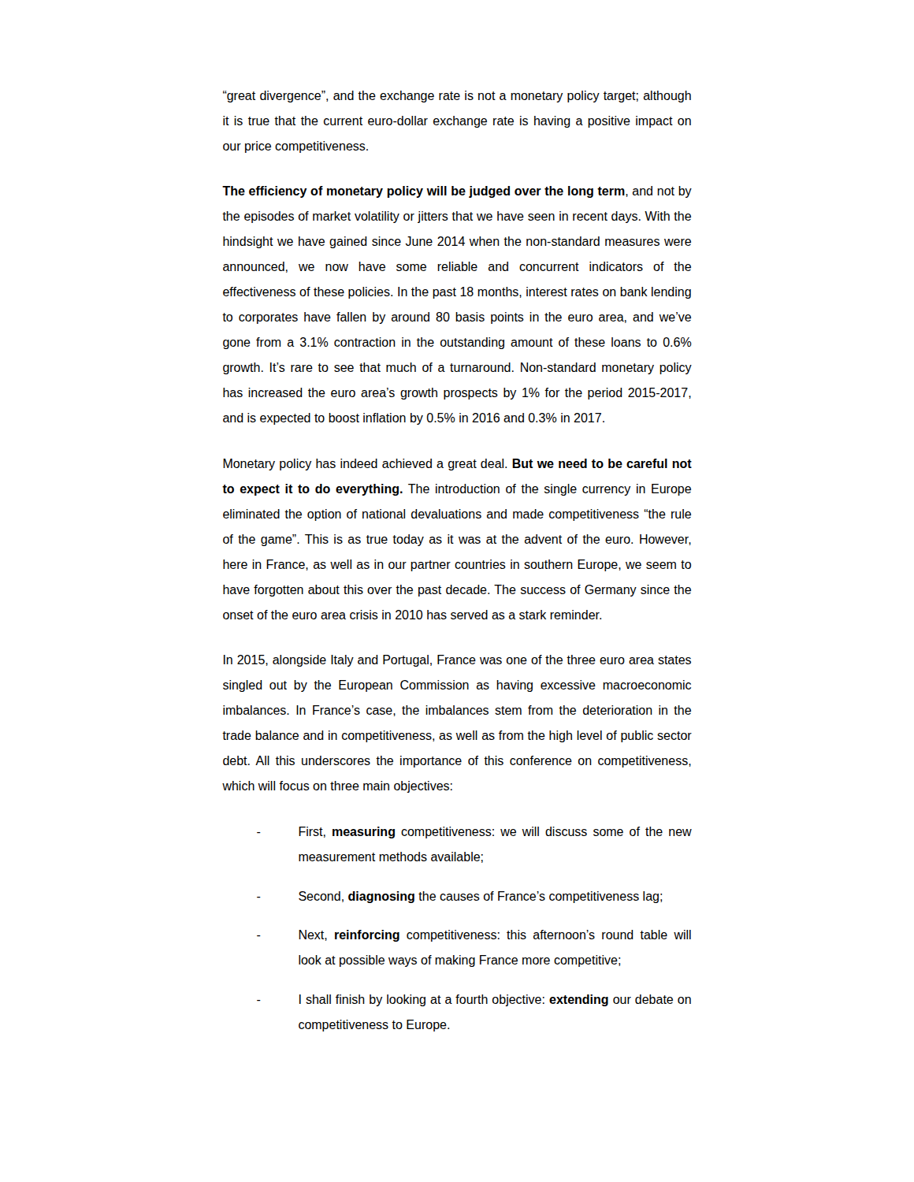“great divergence”, and the exchange rate is not a monetary policy target; although it is true that the current euro-dollar exchange rate is having a positive impact on our price competitiveness.
The efficiency of monetary policy will be judged over the long term, and not by the episodes of market volatility or jitters that we have seen in recent days. With the hindsight we have gained since June 2014 when the non-standard measures were announced, we now have some reliable and concurrent indicators of the effectiveness of these policies. In the past 18 months, interest rates on bank lending to corporates have fallen by around 80 basis points in the euro area, and we’ve gone from a 3.1% contraction in the outstanding amount of these loans to 0.6% growth. It’s rare to see that much of a turnaround. Non-standard monetary policy has increased the euro area’s growth prospects by 1% for the period 2015-2017, and is expected to boost inflation by 0.5% in 2016 and 0.3% in 2017.
Monetary policy has indeed achieved a great deal. But we need to be careful not to expect it to do everything. The introduction of the single currency in Europe eliminated the option of national devaluations and made competitiveness “the rule of the game”. This is as true today as it was at the advent of the euro. However, here in France, as well as in our partner countries in southern Europe, we seem to have forgotten about this over the past decade. The success of Germany since the onset of the euro area crisis in 2010 has served as a stark reminder.
In 2015, alongside Italy and Portugal, France was one of the three euro area states singled out by the European Commission as having excessive macroeconomic imbalances. In France’s case, the imbalances stem from the deterioration in the trade balance and in competitiveness, as well as from the high level of public sector debt. All this underscores the importance of this conference on competitiveness, which will focus on three main objectives:
-First, measuring competitiveness: we will discuss some of the new measurement methods available;
-Second, diagnosing the causes of France’s competitiveness lag;
-Next, reinforcing competitiveness: this afternoon’s round table will look at possible ways of making France more competitive;
-I shall finish by looking at a fourth objective: extending our debate on competitiveness to Europe.